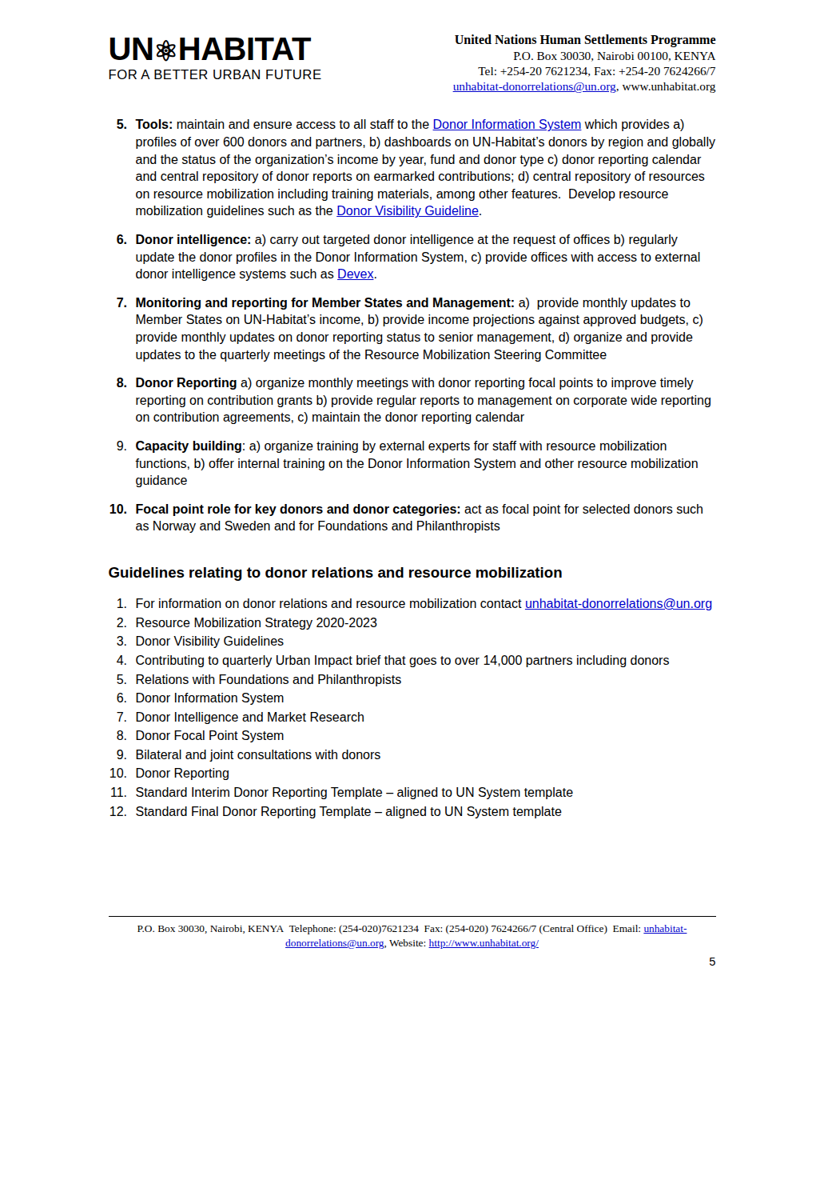UN⚛HABITAT
FOR A BETTER URBAN FUTURE
United Nations Human Settlements Programme
P.O. Box 30030, Nairobi 00100, KENYA
Tel: +254-20 7621234, Fax: +254-20 7624266/7
unhabitat-donorrelations@un.org, www.unhabitat.org
Tools: maintain and ensure access to all staff to the Donor Information System which provides a) profiles of over 600 donors and partners, b) dashboards on UN-Habitat’s donors by region and globally and the status of the organization’s income by year, fund and donor type c) donor reporting calendar and central repository of donor reports on earmarked contributions; d) central repository of resources on resource mobilization including training materials, among other features. Develop resource mobilization guidelines such as the Donor Visibility Guideline.
Donor intelligence: a) carry out targeted donor intelligence at the request of offices b) regularly update the donor profiles in the Donor Information System, c) provide offices with access to external donor intelligence systems such as Devex.
Monitoring and reporting for Member States and Management: a) provide monthly updates to Member States on UN-Habitat’s income, b) provide income projections against approved budgets, c) provide monthly updates on donor reporting status to senior management, d) organize and provide updates to the quarterly meetings of the Resource Mobilization Steering Committee
Donor Reporting a) organize monthly meetings with donor reporting focal points to improve timely reporting on contribution grants b) provide regular reports to management on corporate wide reporting on contribution agreements, c) maintain the donor reporting calendar
Capacity building: a) organize training by external experts for staff with resource mobilization functions, b) offer internal training on the Donor Information System and other resource mobilization guidance
Focal point role for key donors and donor categories: act as focal point for selected donors such as Norway and Sweden and for Foundations and Philanthropists
Guidelines relating to donor relations and resource mobilization
For information on donor relations and resource mobilization contact unhabitat-donorrelations@un.org
Resource Mobilization Strategy 2020-2023
Donor Visibility Guidelines
Contributing to quarterly Urban Impact brief that goes to over 14,000 partners including donors
Relations with Foundations and Philanthropists
Donor Information System
Donor Intelligence and Market Research
Donor Focal Point System
Bilateral and joint consultations with donors
Donor Reporting
Standard Interim Donor Reporting Template – aligned to UN System template
Standard Final Donor Reporting Template – aligned to UN System template
P.O. Box 30030, Nairobi, KENYA Telephone: (254-020)7621234 Fax: (254-020) 7624266/7 (Central Office) Email: unhabitat-donorrelations@un.org, Website: http://www.unhabitat.org/
5